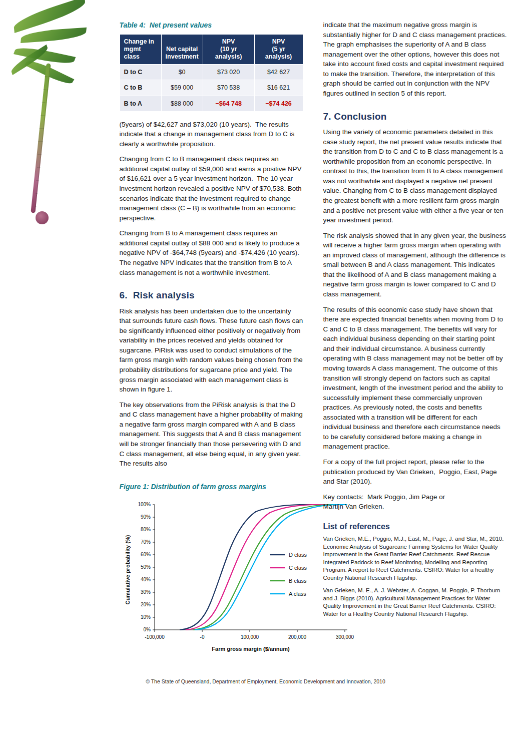Table 4: Net present values
| Change in mgmt class | Net capital investment | NPV (10 yr analysis) | NPV (5 yr analysis) |
| --- | --- | --- | --- |
| D to C | $0 | $73 020 | $42 627 |
| C to B | $59 000 | $70 538 | $16 621 |
| B to A | $88 000 | −$64 748 | −$74 426 |
(5years) of $42,627 and $73,020 (10 years). The results indicate that a change in management class from D to C is clearly a worthwhile proposition.
Changing from C to B management class requires an additional capital outlay of $59,000 and earns a positive NPV of $16,621 over a 5 year investment horizon. The 10 year investment horizon revealed a positive NPV of $70,538. Both scenarios indicate that the investment required to change management class (C – B) is worthwhile from an economic perspective.
Changing from B to A management class requires an additional capital outlay of $88 000 and is likely to produce a negative NPV of -$64,748 (5years) and -$74,426 (10 years). The negative NPV indicates that the transition from B to A class management is not a worthwhile investment.
6. Risk analysis
Risk analysis has been undertaken due to the uncertainty that surrounds future cash flows. These future cash flows can be significantly influenced either positively or negatively from variability in the prices received and yields obtained for sugarcane. PiRisk was used to conduct simulations of the farm gross margin with random values being chosen from the probability distributions for sugarcane price and yield. The gross margin associated with each management class is shown in figure 1.
The key observations from the PiRisk analysis is that the D and C class management have a higher probability of making a negative farm gross margin compared with A and B class management. This suggests that A and B class management will be stronger financially than those persevering with D and C class management, all else being equal, in any given year. The results also
Figure 1: Distribution of farm gross margins
0% 10% 20% 30% 40% 50% 60% 70% 80% 90% 100% -100,000 -0 100,000 200,000 300,000 Cumulative probability (%) Farm gross margin ($/annum) D class C class B class A class
indicate that the maximum negative gross margin is substantially higher for D and C class management practices. The graph emphasises the superiority of A and B class management over the other options, however this does not take into account fixed costs and capital investment required to make the transition. Therefore, the interpretation of this graph should be carried out in conjunction with the NPV figures outlined in section 5 of this report.
7. Conclusion
Using the variety of economic parameters detailed in this case study report, the net present value results indicate that the transition from D to C and C to B class management is a worthwhile proposition from an economic perspective. In contrast to this, the transition from B to A class management was not worthwhile and displayed a negative net present value. Changing from C to B class management displayed the greatest benefit with a more resilient farm gross margin and a positive net present value with either a five year or ten year investment period.
The risk analysis showed that in any given year, the business will receive a higher farm gross margin when operating with an improved class of management, although the difference is small between B and A class management. This indicates that the likelihood of A and B class management making a negative farm gross margin is lower compared to C and D class management.
The results of this economic case study have shown that there are expected financial benefits when moving from D to C and C to B class management. The benefits will vary for each individual business depending on their starting point and their individual circumstance. A business currently operating with B class management may not be better off by moving towards A class management. The outcome of this transition will strongly depend on factors such as capital investment, length of the investment period and the ability to successfully implement these commercially unproven practices. As previously noted, the costs and benefits associated with a transition will be different for each individual business and therefore each circumstance needs to be carefully considered before making a change in management practice.
For a copy of the full project report, please refer to the publication produced by Van Grieken, Poggio, East, Page and Star (2010).
Key contacts: Mark Poggio, Jim Page or
Martijn Van Grieken.
List of references
Van Grieken, M.E., Poggio, M.J., East, M., Page, J. and Star, M., 2010. Economic Analysis of Sugarcane Farming Systems for Water Quality Improvement in the Great Barrier Reef Catchments. Reef Rescue Integrated Paddock to Reef Monitoring, Modelling and Reporting Program. A report to Reef Catchments. CSIRO: Water for a healthy Country National Research Flagship.
Van Grieken, M. E., A. J. Webster, A. Coggan, M. Poggio, P. Thorburn and J. Biggs (2010). Agricultural Management Practices for Water Quality Improvement in the Great Barrier Reef Catchments. CSIRO: Water for a Healthy Country National Research Flagship.
© The State of Queensland, Department of Employment, Economic Development and Innovation, 2010